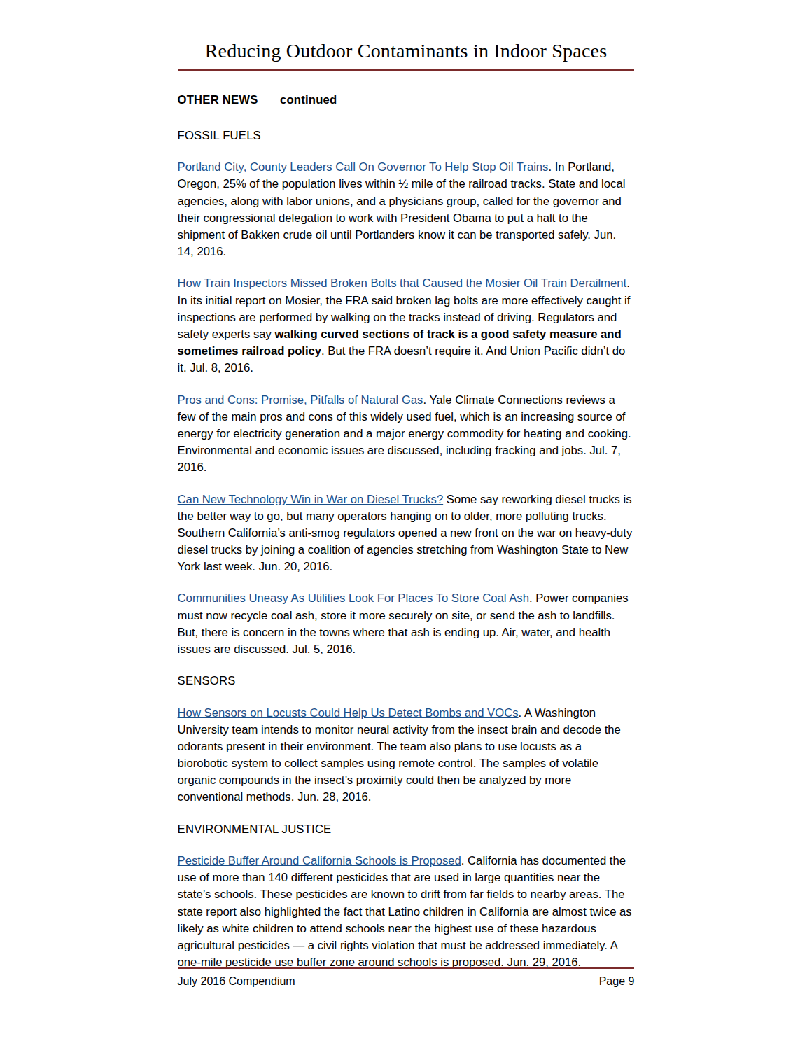Reducing Outdoor Contaminants in Indoor Spaces
OTHER NEWS continued
FOSSIL FUELS
Portland City, County Leaders Call On Governor To Help Stop Oil Trains. In Portland, Oregon, 25% of the population lives within ½ mile of the railroad tracks. State and local agencies, along with labor unions, and a physicians group, called for the governor and their congressional delegation to work with President Obama to put a halt to the shipment of Bakken crude oil until Portlanders know it can be transported safely. Jun. 14, 2016.
How Train Inspectors Missed Broken Bolts that Caused the Mosier Oil Train Derailment. In its initial report on Mosier, the FRA said broken lag bolts are more effectively caught if inspections are performed by walking on the tracks instead of driving. Regulators and safety experts say walking curved sections of track is a good safety measure and sometimes railroad policy. But the FRA doesn’t require it. And Union Pacific didn’t do it. Jul. 8, 2016.
Pros and Cons: Promise, Pitfalls of Natural Gas. Yale Climate Connections reviews a few of the main pros and cons of this widely used fuel, which is an increasing source of energy for electricity generation and a major energy commodity for heating and cooking. Environmental and economic issues are discussed, including fracking and jobs. Jul. 7, 2016.
Can New Technology Win in War on Diesel Trucks? Some say reworking diesel trucks is the better way to go, but many operators hanging on to older, more polluting trucks. Southern California’s anti-smog regulators opened a new front on the war on heavy-duty diesel trucks by joining a coalition of agencies stretching from Washington State to New York last week. Jun. 20, 2016.
Communities Uneasy As Utilities Look For Places To Store Coal Ash. Power companies must now recycle coal ash, store it more securely on site, or send the ash to landfills. But, there is concern in the towns where that ash is ending up. Air, water, and health issues are discussed. Jul. 5, 2016.
SENSORS
How Sensors on Locusts Could Help Us Detect Bombs and VOCs. A Washington University team intends to monitor neural activity from the insect brain and decode the odorants present in their environment. The team also plans to use locusts as a biorobotic system to collect samples using remote control. The samples of volatile organic compounds in the insect’s proximity could then be analyzed by more conventional methods. Jun. 28, 2016.
ENVIRONMENTAL JUSTICE
Pesticide Buffer Around California Schools is Proposed. California has documented the use of more than 140 different pesticides that are used in large quantities near the state’s schools. These pesticides are known to drift from far fields to nearby areas. The state report also highlighted the fact that Latino children in California are almost twice as likely as white children to attend schools near the highest use of these hazardous agricultural pesticides — a civil rights violation that must be addressed immediately. A one-mile pesticide use buffer zone around schools is proposed. Jun. 29, 2016.
July 2016 Compendium Page 9